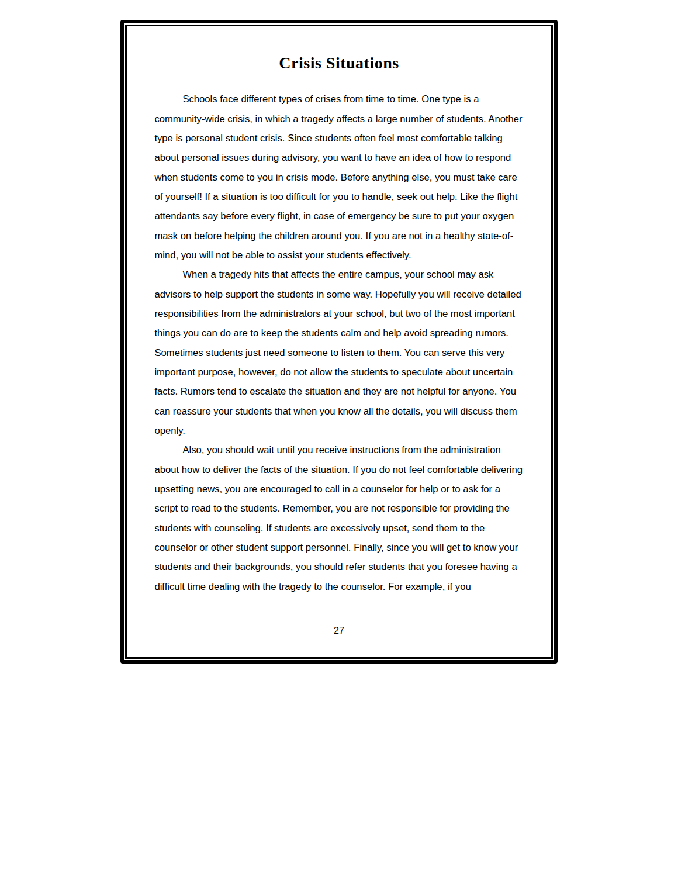Crisis Situations
Schools face different types of crises from time to time. One type is a community-wide crisis, in which a tragedy affects a large number of students. Another type is personal student crisis. Since students often feel most comfortable talking about personal issues during advisory, you want to have an idea of how to respond when students come to you in crisis mode. Before anything else, you must take care of yourself! If a situation is too difficult for you to handle, seek out help. Like the flight attendants say before every flight, in case of emergency be sure to put your oxygen mask on before helping the children around you. If you are not in a healthy state-of-mind, you will not be able to assist your students effectively.
When a tragedy hits that affects the entire campus, your school may ask advisors to help support the students in some way. Hopefully you will receive detailed responsibilities from the administrators at your school, but two of the most important things you can do are to keep the students calm and help avoid spreading rumors. Sometimes students just need someone to listen to them. You can serve this very important purpose, however, do not allow the students to speculate about uncertain facts. Rumors tend to escalate the situation and they are not helpful for anyone. You can reassure your students that when you know all the details, you will discuss them openly.
Also, you should wait until you receive instructions from the administration about how to deliver the facts of the situation. If you do not feel comfortable delivering upsetting news, you are encouraged to call in a counselor for help or to ask for a script to read to the students. Remember, you are not responsible for providing the students with counseling. If students are excessively upset, send them to the counselor or other student support personnel. Finally, since you will get to know your students and their backgrounds, you should refer students that you foresee having a difficult time dealing with the tragedy to the counselor. For example, if you
27